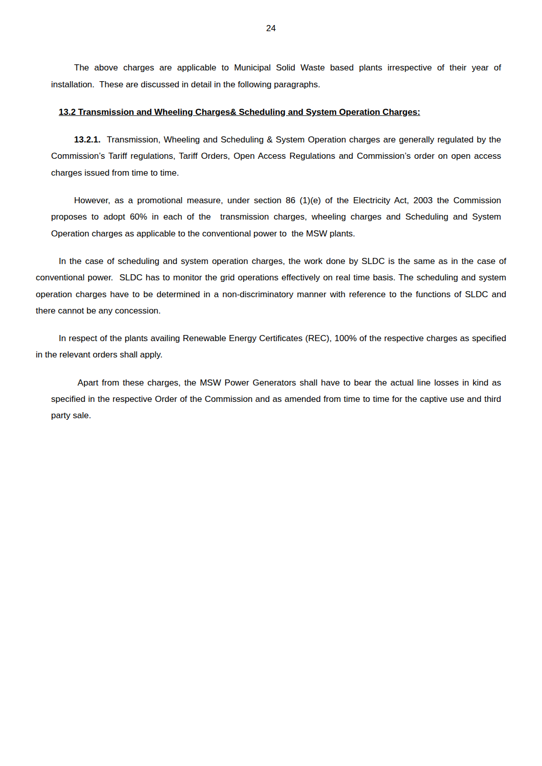24
The above charges are applicable to Municipal Solid Waste based plants irrespective of their year of installation. These are discussed in detail in the following paragraphs.
13.2 Transmission and Wheeling Charges& Scheduling and System Operation Charges:
13.2.1. Transmission, Wheeling and Scheduling & System Operation charges are generally regulated by the Commission’s Tariff regulations, Tariff Orders, Open Access Regulations and Commission’s order on open access charges issued from time to time.
However, as a promotional measure, under section 86 (1)(e) of the Electricity Act, 2003 the Commission proposes to adopt 60% in each of the transmission charges, wheeling charges and Scheduling and System Operation charges as applicable to the conventional power to the MSW plants.
In the case of scheduling and system operation charges, the work done by SLDC is the same as in the case of conventional power. SLDC has to monitor the grid operations effectively on real time basis. The scheduling and system operation charges have to be determined in a non-discriminatory manner with reference to the functions of SLDC and there cannot be any concession.
In respect of the plants availing Renewable Energy Certificates (REC), 100% of the respective charges as specified in the relevant orders shall apply.
Apart from these charges, the MSW Power Generators shall have to bear the actual line losses in kind as specified in the respective Order of the Commission and as amended from time to time for the captive use and third party sale.